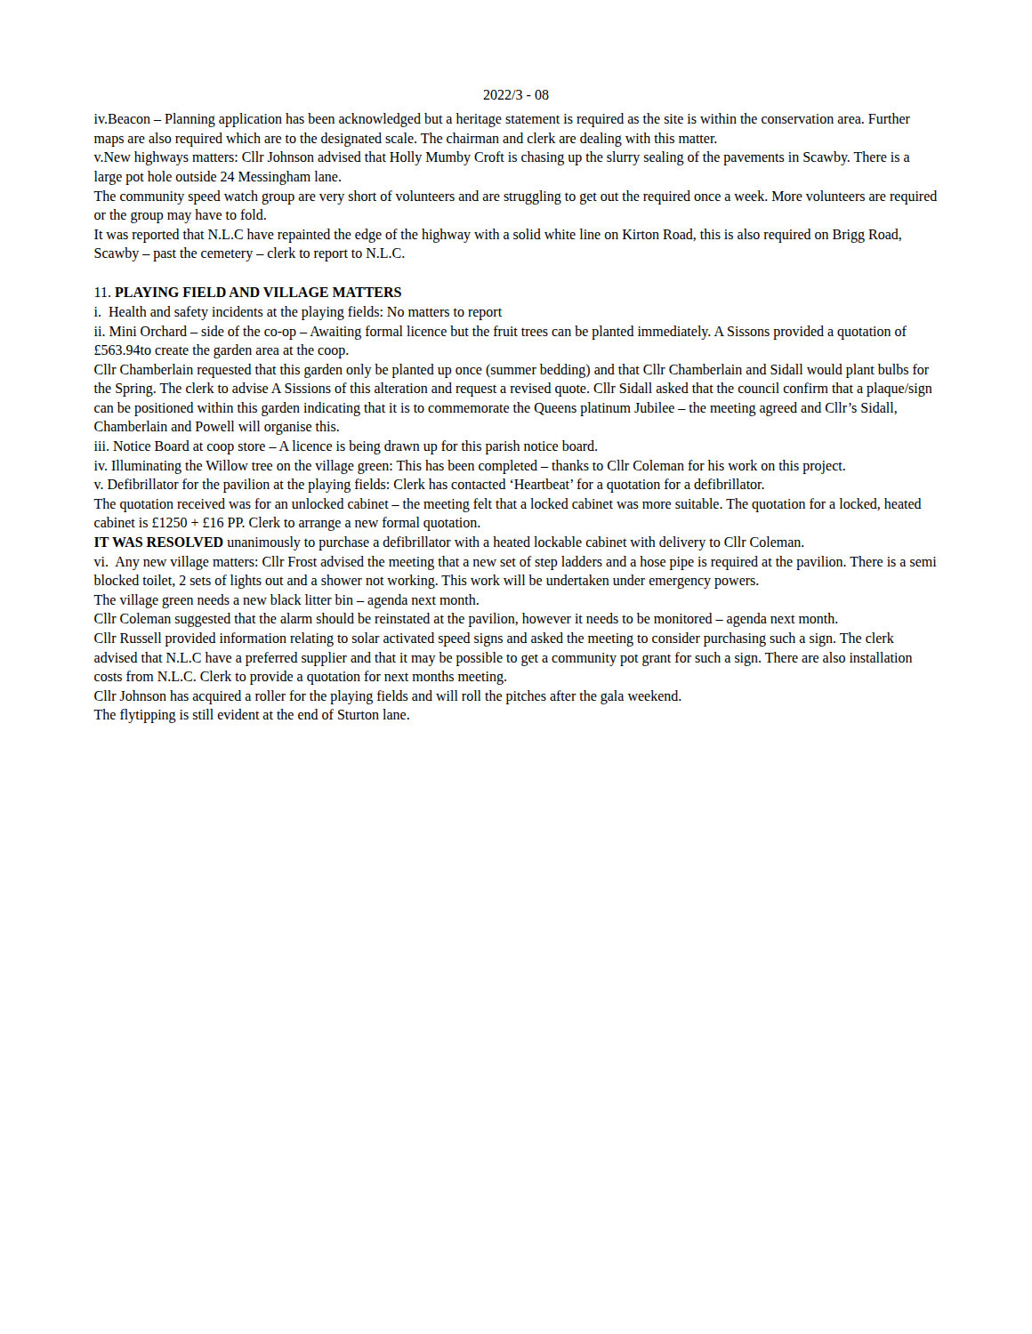2022/3 - 08
iv.Beacon – Planning application has been acknowledged but a heritage statement is required as the site is within the conservation area. Further maps are also required which are to the designated scale. The chairman and clerk are dealing with this matter.
v.New highways matters: Cllr Johnson advised that Holly Mumby Croft is chasing up the slurry sealing of the pavements in Scawby. There is a large pot hole outside 24 Messingham lane.
The community speed watch group are very short of volunteers and are struggling to get out the required once a week. More volunteers are required or the group may have to fold.
It was reported that N.L.C have repainted the edge of the highway with a solid white line on Kirton Road, this is also required on Brigg Road, Scawby – past the cemetery – clerk to report to N.L.C.
11. PLAYING FIELD AND VILLAGE MATTERS
i. Health and safety incidents at the playing fields: No matters to report
ii. Mini Orchard – side of the co-op – Awaiting formal licence but the fruit trees can be planted immediately. A Sissons provided a quotation of £563.94to create the garden area at the coop.
Cllr Chamberlain requested that this garden only be planted up once (summer bedding) and that Cllr Chamberlain and Sidall would plant bulbs for the Spring. The clerk to advise A Sissions of this alteration and request a revised quote. Cllr Sidall asked that the council confirm that a plaque/sign can be positioned within this garden indicating that it is to commemorate the Queens platinum Jubilee – the meeting agreed and Cllr’s Sidall, Chamberlain and Powell will organise this.
iii. Notice Board at coop store – A licence is being drawn up for this parish notice board.
iv. Illuminating the Willow tree on the village green: This has been completed – thanks to Cllr Coleman for his work on this project.
v. Defibrillator for the pavilion at the playing fields: Clerk has contacted ‘Heartbeat’ for a quotation for a defibrillator.
The quotation received was for an unlocked cabinet – the meeting felt that a locked cabinet was more suitable. The quotation for a locked, heated cabinet is £1250 + £16 PP. Clerk to arrange a new formal quotation.
IT WAS RESOLVED unanimously to purchase a defibrillator with a heated lockable cabinet with delivery to Cllr Coleman.
vi. Any new village matters: Cllr Frost advised the meeting that a new set of step ladders and a hose pipe is required at the pavilion. There is a semi blocked toilet, 2 sets of lights out and a shower not working. This work will be undertaken under emergency powers.
The village green needs a new black litter bin – agenda next month.
Cllr Coleman suggested that the alarm should be reinstated at the pavilion, however it needs to be monitored – agenda next month.
Cllr Russell provided information relating to solar activated speed signs and asked the meeting to consider purchasing such a sign. The clerk advised that N.L.C have a preferred supplier and that it may be possible to get a community pot grant for such a sign. There are also installation costs from N.L.C. Clerk to provide a quotation for next months meeting.
Cllr Johnson has acquired a roller for the playing fields and will roll the pitches after the gala weekend.
The flytipping is still evident at the end of Sturton lane.